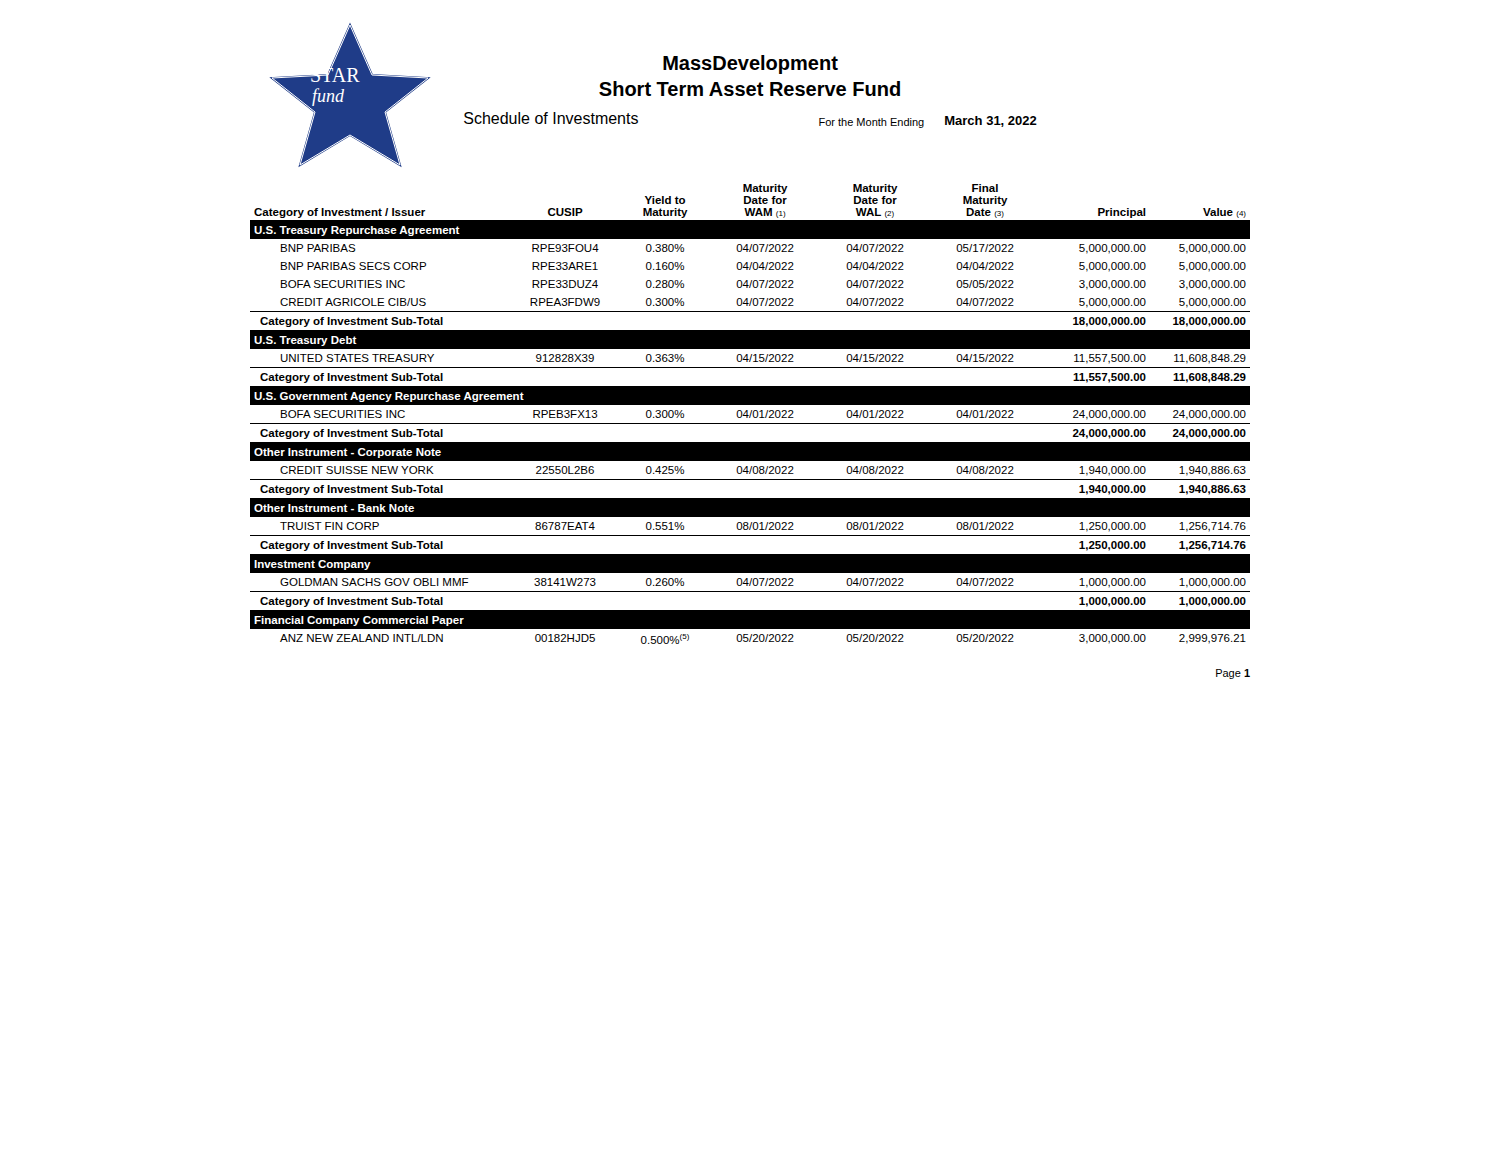STAR fund
MassDevelopment
Short Term Asset Reserve Fund
Schedule of Investments For the Month Ending March 31, 2022
| Category of Investment / Issuer | CUSIP | Yield to Maturity | Maturity Date for WAM (1) | Maturity Date for WAL (2) | Final Maturity Date (3) | Principal | Value (4) |
| --- | --- | --- | --- | --- | --- | --- | --- |
| U.S. Treasury Repurchase Agreement |
| BNP PARIBAS | RPE93FOU4 | 0.380% | 04/07/2022 | 04/07/2022 | 05/17/2022 | 5,000,000.00 | 5,000,000.00 |
| BNP PARIBAS SECS CORP | RPE33ARE1 | 0.160% | 04/04/2022 | 04/04/2022 | 04/04/2022 | 5,000,000.00 | 5,000,000.00 |
| BOFA SECURITIES INC | RPE33DUZ4 | 0.280% | 04/07/2022 | 04/07/2022 | 05/05/2022 | 3,000,000.00 | 3,000,000.00 |
| CREDIT AGRICOLE CIB/US | RPEA3FDW9 | 0.300% | 04/07/2022 | 04/07/2022 | 04/07/2022 | 5,000,000.00 | 5,000,000.00 |
| Category of Investment Sub-Total | | | | | | 18,000,000.00 | 18,000,000.00 |
| U.S. Treasury Debt |
| UNITED STATES TREASURY | 912828X39 | 0.363% | 04/15/2022 | 04/15/2022 | 04/15/2022 | 11,557,500.00 | 11,608,848.29 |
| Category of Investment Sub-Total | | | | | | 11,557,500.00 | 11,608,848.29 |
| U.S. Government Agency Repurchase Agreement |
| BOFA SECURITIES INC | RPEB3FX13 | 0.300% | 04/01/2022 | 04/01/2022 | 04/01/2022 | 24,000,000.00 | 24,000,000.00 |
| Category of Investment Sub-Total | | | | | | 24,000,000.00 | 24,000,000.00 |
| Other Instrument - Corporate Note |
| CREDIT SUISSE NEW YORK | 22550L2B6 | 0.425% | 04/08/2022 | 04/08/2022 | 04/08/2022 | 1,940,000.00 | 1,940,886.63 |
| Category of Investment Sub-Total | | | | | | 1,940,000.00 | 1,940,886.63 |
| Other Instrument - Bank Note |
| TRUIST FIN CORP | 86787EAT4 | 0.551% | 08/01/2022 | 08/01/2022 | 08/01/2022 | 1,250,000.00 | 1,256,714.76 |
| Category of Investment Sub-Total | | | | | | 1,250,000.00 | 1,256,714.76 |
| Investment Company |
| GOLDMAN SACHS GOV OBLI MMF | 38141W273 | 0.260% | 04/07/2022 | 04/07/2022 | 04/07/2022 | 1,000,000.00 | 1,000,000.00 |
| Category of Investment Sub-Total | | | | | | 1,000,000.00 | 1,000,000.00 |
| Financial Company Commercial Paper |
| ANZ NEW ZEALAND INTL/LDN | 00182HJD5 | 0.500% (5) | 05/20/2022 | 05/20/2022 | 05/20/2022 | 3,000,000.00 | 2,999,976.21 |
Page 1